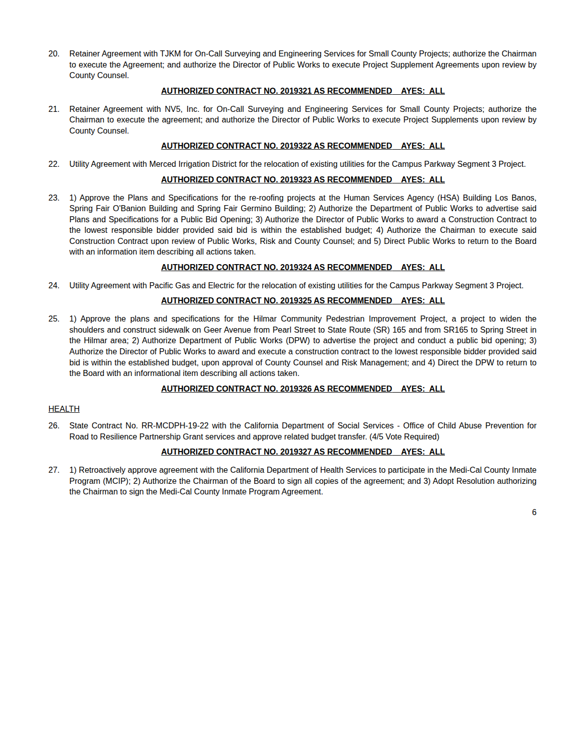20.
Retainer Agreement with TJKM for On-Call Surveying and Engineering Services for Small County Projects; authorize the Chairman to execute the Agreement; and authorize the Director of Public Works to execute Project Supplement Agreements upon review by County Counsel.
AUTHORIZED CONTRACT NO. 2019321 AS RECOMMENDED AYES: ALL
21.
Retainer Agreement with NV5, Inc. for On-Call Surveying and Engineering Services for Small County Projects; authorize the Chairman to execute the agreement; and authorize the Director of Public Works to execute Project Supplements upon review by County Counsel.
AUTHORIZED CONTRACT NO. 2019322 AS RECOMMENDED AYES: ALL
22.
Utility Agreement with Merced Irrigation District for the relocation of existing utilities for the Campus Parkway Segment 3 Project.
AUTHORIZED CONTRACT NO. 2019323 AS RECOMMENDED AYES: ALL
23.
1) Approve the Plans and Specifications for the re-roofing projects at the Human Services Agency (HSA) Building Los Banos, Spring Fair O'Banion Building and Spring Fair Germino Building; 2) Authorize the Department of Public Works to advertise said Plans and Specifications for a Public Bid Opening; 3) Authorize the Director of Public Works to award a Construction Contract to the lowest responsible bidder provided said bid is within the established budget; 4) Authorize the Chairman to execute said Construction Contract upon review of Public Works, Risk and County Counsel; and 5) Direct Public Works to return to the Board with an information item describing all actions taken.
AUTHORIZED CONTRACT NO. 2019324 AS RECOMMENDED AYES: ALL
24.
Utility Agreement with Pacific Gas and Electric for the relocation of existing utilities for the Campus Parkway Segment 3 Project.
AUTHORIZED CONTRACT NO. 2019325 AS RECOMMENDED AYES: ALL
25.
1) Approve the plans and specifications for the Hilmar Community Pedestrian Improvement Project, a project to widen the shoulders and construct sidewalk on Geer Avenue from Pearl Street to State Route (SR) 165 and from SR165 to Spring Street in the Hilmar area; 2) Authorize Department of Public Works (DPW) to advertise the project and conduct a public bid opening; 3) Authorize the Director of Public Works to award and execute a construction contract to the lowest responsible bidder provided said bid is within the established budget, upon approval of County Counsel and Risk Management; and 4) Direct the DPW to return to the Board with an informational item describing all actions taken.
AUTHORIZED CONTRACT NO. 2019326 AS RECOMMENDED AYES: ALL
HEALTH
26.
State Contract No. RR-MCDPH-19-22 with the California Department of Social Services - Office of Child Abuse Prevention for Road to Resilience Partnership Grant services and approve related budget transfer. (4/5 Vote Required)
AUTHORIZED CONTRACT NO. 2019327 AS RECOMMENDED AYES: ALL
27.
1) Retroactively approve agreement with the California Department of Health Services to participate in the Medi-Cal County Inmate Program (MCIP); 2) Authorize the Chairman of the Board to sign all copies of the agreement; and 3) Adopt Resolution authorizing the Chairman to sign the Medi-Cal County Inmate Program Agreement.
6